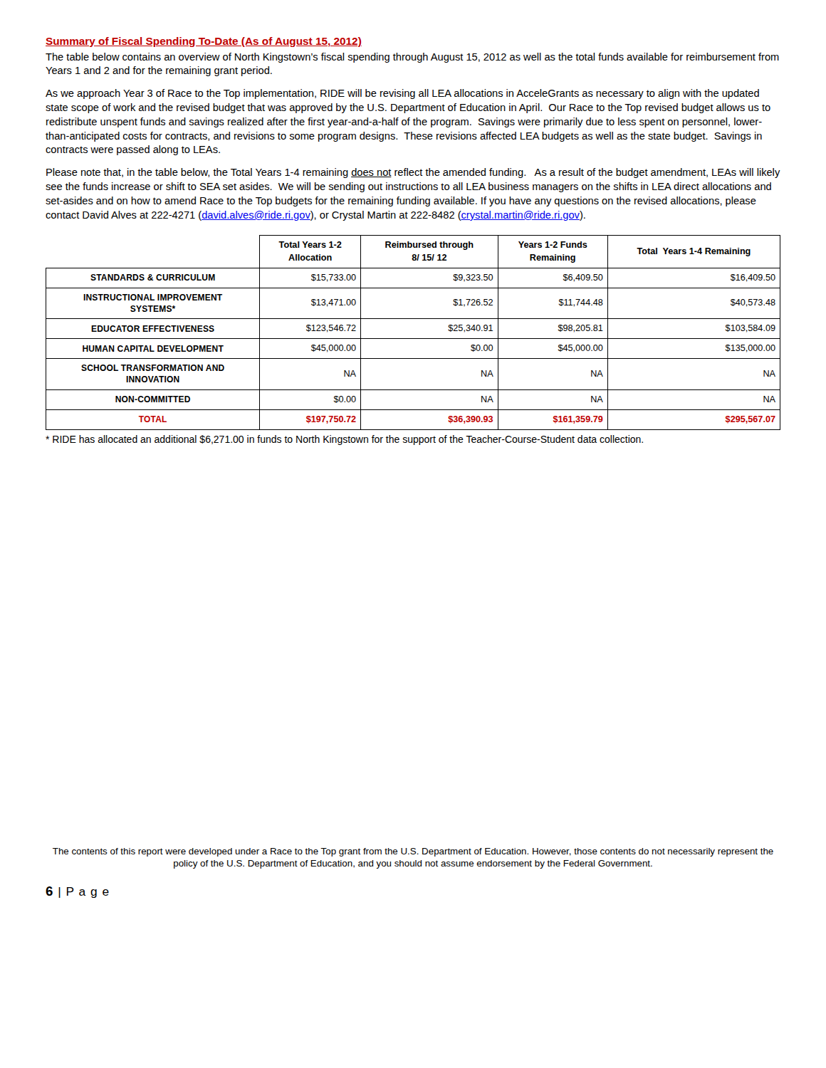Summary of Fiscal Spending To-Date (As of August 15, 2012)
The table below contains an overview of North Kingstown’s fiscal spending through August 15, 2012 as well as the total funds available for reimbursement from Years 1 and 2 and for the remaining grant period.
As we approach Year 3 of Race to the Top implementation, RIDE will be revising all LEA allocations in AcceleGrants as necessary to align with the updated state scope of work and the revised budget that was approved by the U.S. Department of Education in April. Our Race to the Top revised budget allows us to redistribute unspent funds and savings realized after the first year-and-a-half of the program. Savings were primarily due to less spent on personnel, lower-than-anticipated costs for contracts, and revisions to some program designs. These revisions affected LEA budgets as well as the state budget. Savings in contracts were passed along to LEAs.
Please note that, in the table below, the Total Years 1-4 remaining does not reflect the amended funding. As a result of the budget amendment, LEAs will likely see the funds increase or shift to SEA set asides. We will be sending out instructions to all LEA business managers on the shifts in LEA direct allocations and set-asides and on how to amend Race to the Top budgets for the remaining funding available. If you have any questions on the revised allocations, please contact David Alves at 222-4271 (david.alves@ride.ri.gov), or Crystal Martin at 222-8482 (crystal.martin@ride.ri.gov).
| | Total Years 1-2 Allocation | Reimbursed through 8/ 15/ 12 | Years 1-2 Funds Remaining | Total Years 1-4 Remaining |
| --- | --- | --- | --- | --- |
| STANDARDS & CURRICULUM | $15,733.00 | $9,323.50 | $6,409.50 | $16,409.50 |
| INSTRUCTIONAL IMPROVEMENT SYSTEMS* | $13,471.00 | $1,726.52 | $11,744.48 | $40,573.48 |
| EDUCATOR EFFECTIVENESS | $123,546.72 | $25,340.91 | $98,205.81 | $103,584.09 |
| HUMAN CAPITAL DEVELOPMENT | $45,000.00 | $0.00 | $45,000.00 | $135,000.00 |
| SCHOOL TRANSFORMATION AND INNOVATION | NA | NA | NA | NA |
| NON-COMMITTED | $0.00 | NA | NA | NA |
| TOTAL | $197,750.72 | $36,390.93 | $161,359.79 | $295,567.07 |
* RIDE has allocated an additional $6,271.00 in funds to North Kingstown for the support of the Teacher-Course-Student data collection.
The contents of this report were developed under a Race to the Top grant from the U.S. Department of Education. However, those contents do not necessarily represent the policy of the U.S. Department of Education, and you should not assume endorsement by the Federal Government.
6 | P a g e